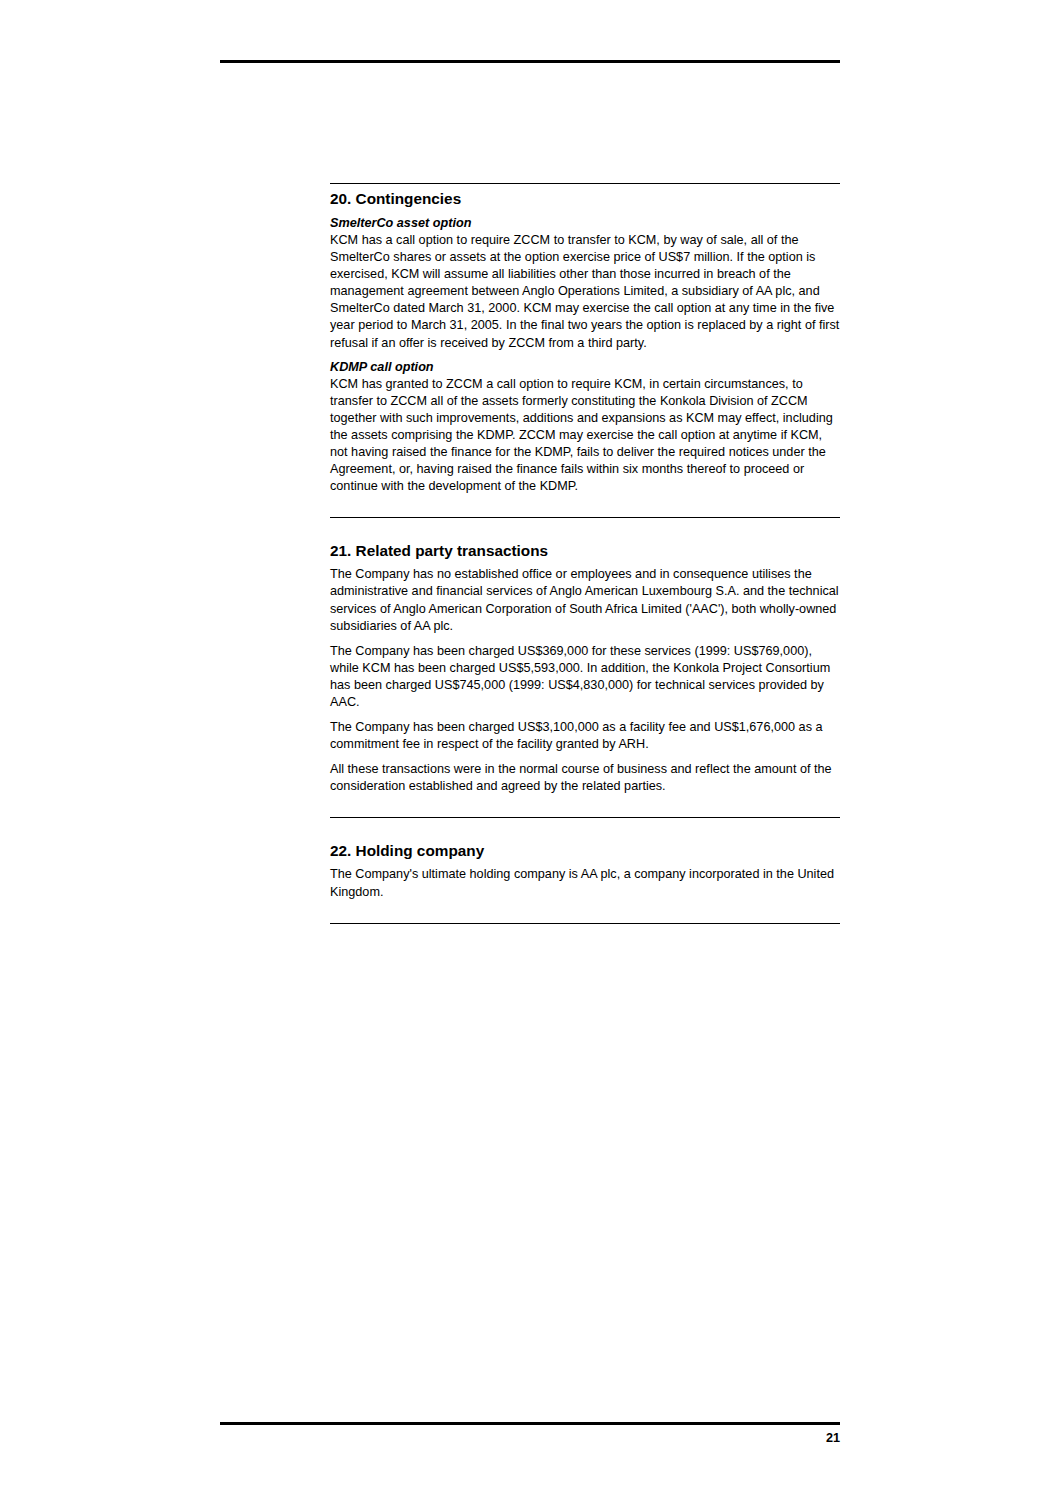20. Contingencies
SmelterCo asset option
KCM has a call option to require ZCCM to transfer to KCM, by way of sale, all of the SmelterCo shares or assets at the option exercise price of US$7 million. If the option is exercised, KCM will assume all liabilities other than those incurred in breach of the management agreement between Anglo Operations Limited, a subsidiary of AA plc, and SmelterCo dated March 31, 2000. KCM may exercise the call option at any time in the five year period to March 31, 2005. In the final two years the option is replaced by a right of first refusal if an offer is received by ZCCM from a third party.
KDMP call option
KCM has granted to ZCCM a call option to require KCM, in certain circumstances, to transfer to ZCCM all of the assets formerly constituting the Konkola Division of ZCCM together with such improvements, additions and expansions as KCM may effect, including the assets comprising the KDMP. ZCCM may exercise the call option at anytime if KCM, not having raised the finance for the KDMP, fails to deliver the required notices under the Agreement, or, having raised the finance fails within six months thereof to proceed or continue with the development of the KDMP.
21. Related party transactions
The Company has no established office or employees and in consequence utilises the administrative and financial services of Anglo American Luxembourg S.A. and the technical services of Anglo American Corporation of South Africa Limited ('AAC'), both wholly-owned subsidiaries of AA plc.
The Company has been charged US$369,000 for these services (1999: US$769,000), while KCM has been charged US$5,593,000. In addition, the Konkola Project Consortium has been charged US$745,000 (1999: US$4,830,000) for technical services provided by AAC.
The Company has been charged US$3,100,000 as a facility fee and US$1,676,000 as a commitment fee in respect of the facility granted by ARH.
All these transactions were in the normal course of business and reflect the amount of the consideration established and agreed by the related parties.
22. Holding company
The Company's ultimate holding company is AA plc, a company incorporated in the United Kingdom.
21